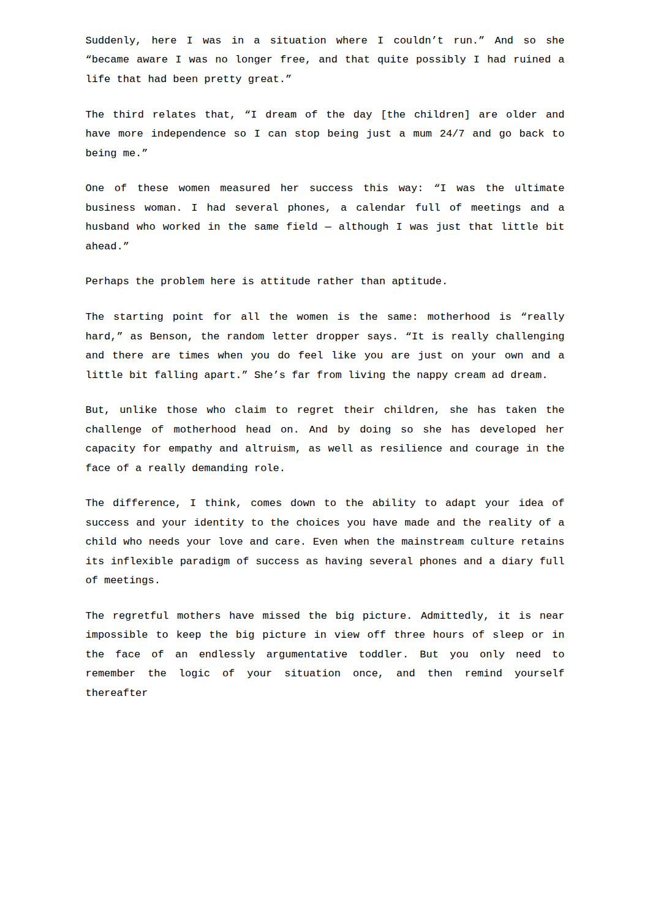Suddenly, here I was in a situation where I couldn’t run.” And so she “became aware I was no longer free, and that quite possibly I had ruined a life that had been pretty great.”
The third relates that, “I dream of the day [the children] are older and have more independence so I can stop being just a mum 24/7 and go back to being me.”
One of these women measured her success this way: “I was the ultimate business woman. I had several phones, a calendar full of meetings and a husband who worked in the same field — although I was just that little bit ahead.”
Perhaps the problem here is attitude rather than aptitude.
The starting point for all the women is the same: motherhood is “really hard,” as Benson, the random letter dropper says. “It is really challenging and there are times when you do feel like you are just on your own and a little bit falling apart.” She’s far from living the nappy cream ad dream.
But, unlike those who claim to regret their children, she has taken the challenge of motherhood head on. And by doing so she has developed her capacity for empathy and altruism, as well as resilience and courage in the face of a really demanding role.
The difference, I think, comes down to the ability to adapt your idea of success and your identity to the choices you have made and the reality of a child who needs your love and care. Even when the mainstream culture retains its inflexible paradigm of success as having several phones and a diary full of meetings.
The regretful mothers have missed the big picture. Admittedly, it is near impossible to keep the big picture in view off three hours of sleep or in the face of an endlessly argumentative toddler. But you only need to remember the logic of your situation once, and then remind yourself thereafter